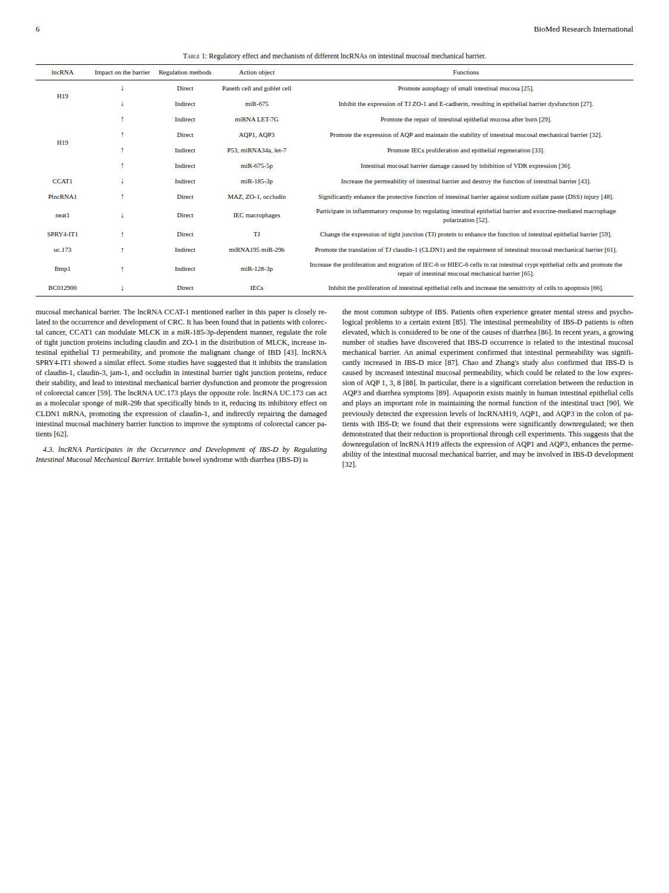6 BioMed Research International
Table 1: Regulatory effect and mechanism of different lncRNAs on intestinal mucosal mechanical barrier.
| lncRNA | Impact on the barrier | Regulation methods | Action object | Functions |
| --- | --- | --- | --- | --- |
| H19 | ↓ | Direct | Paneth cell and goblet cell | Promote autophagy of small intestinal mucosa [25]. |
| ↓ | Indirect | miR-675 | Inhibit the expression of TJ ZO-1 and E-cadherin, resulting in epithelial barrier dysfunction [27]. |
| H19 | ↑ | Indirect | miRNA LET-7G | Promote the repair of intestinal epithelial mucosa after burn [29]. |
| ↑ | Direct | AQP1, AQP3 | Promote the expression of AQP and maintain the stability of intestinal mucosal mechanical barrier [32]. |
| ↑ | Indirect | P53, miRNA34a, let-7 | Promote IECs proliferation and epithelial regeneration [33]. |
| ↑ | Indirect | miR-675-5p | Intestinal mucosal barrier damage caused by inhibition of VDR expression [36]. |
| CCAT1 | ↓ | Indirect | miR-185-3p | Increase the permeability of intestinal barrier and destroy the function of intestinal barrier [43]. |
| PlncRNA1 | ↑ | Direct | MAZ, ZO-1, occludin | Significantly enhance the protective function of intestinal barrier against sodium sulfate paste (DSS) injury [48]. |
| neat1 | ↓ | Direct | IEC macrophages | Participate in inflammatory response by regulating intestinal epithelial barrier and exocrine-mediated macrophage polarization [52]. |
| SPRY4-IT1 | ↑ | Direct | TJ | Change the expression of tight junction (TJ) protein to enhance the function of intestinal epithelial barrier [59]. |
| uc.173 | ↑ | Indirect | miRNA195 miR-29b | Promote the translation of TJ claudin-1 (CLDN1) and the repairment of intestinal mucosal mechanical barrier [61]. |
| Bmp1 | ↑ | Indirect | miR-128-3p | Increase the proliferation and migration of IEC-6 or HIEC-6 cells in rat intestinal crypt epithelial cells and promote the repair of intestinal mucosal mechanical barrier [65]. |
| BC012900 | ↓ | Direct | IECs | Inhibit the proliferation of intestinal epithelial cells and increase the sensitivity of cells to apoptosis [66]. |
mucosal mechanical barrier. The lncRNA CCAT-1 mentioned earlier in this paper is closely related to the occurrence and development of CRC. It has been found that in patients with colorectal cancer, CCAT1 can modulate MLCK in a miR-185-3p-dependent manner, regulate the role of tight junction proteins including claudin and ZO-1 in the distribution of MLCK, increase intestinal epithelial TJ permeability, and promote the malignant change of IBD [43]. lncRNA SPRY4-IT1 showed a similar effect. Some studies have suggested that it inhibits the translation of claudin-1, claudin-3, jam-1, and occludin in intestinal barrier tight junction proteins, reduce their stability, and lead to intestinal mechanical barrier dysfunction and promote the progression of colorectal cancer [59]. The lncRNA UC.173 plays the opposite role. lncRNA UC.173 can act as a molecular sponge of miR-29b that specifically binds to it, reducing its inhibitory effect on CLDN1 mRNA, promoting the expression of claudin-1, and indirectly repairing the damaged intestinal mucosal machinery barrier function to improve the symptoms of colorectal cancer patients [62].
4.3. lncRNA Participates in the Occurrence and Development of IBS-D by Regulating Intestinal Mucosal Mechanical Barrier. Irritable bowel syndrome with diarrhea (IBS-D) is
the most common subtype of IBS. Patients often experience greater mental stress and psychological problems to a certain extent [85]. The intestinal permeability of IBS-D patients is often elevated, which is considered to be one of the causes of diarrhea [86]. In recent years, a growing number of studies have discovered that IBS-D occurrence is related to the intestinal mucosal mechanical barrier. An animal experiment confirmed that intestinal permeability was significantly increased in IBS-D mice [87]. Chao and Zhang's study also confirmed that IBS-D is caused by increased intestinal mucosal permeability, which could be related to the low expression of AQP 1, 3, 8 [88]. In particular, there is a significant correlation between the reduction in AQP3 and diarrhea symptoms [89]. Aquaporin exists mainly in human intestinal epithelial cells and plays an important role in maintaining the normal function of the intestinal tract [90]. We previously detected the expression levels of lncRNAH19, AQP1, and AQP3 in the colon of patients with IBS-D; we found that their expressions were significantly downregulated; we then demonstrated that their reduction is proportional through cell experiments. This suggests that the downregulation of lncRNA H19 affects the expression of AQP1 and AQP3, enhances the permeability of the intestinal mucosal mechanical barrier, and may be involved in IBS-D development [32].